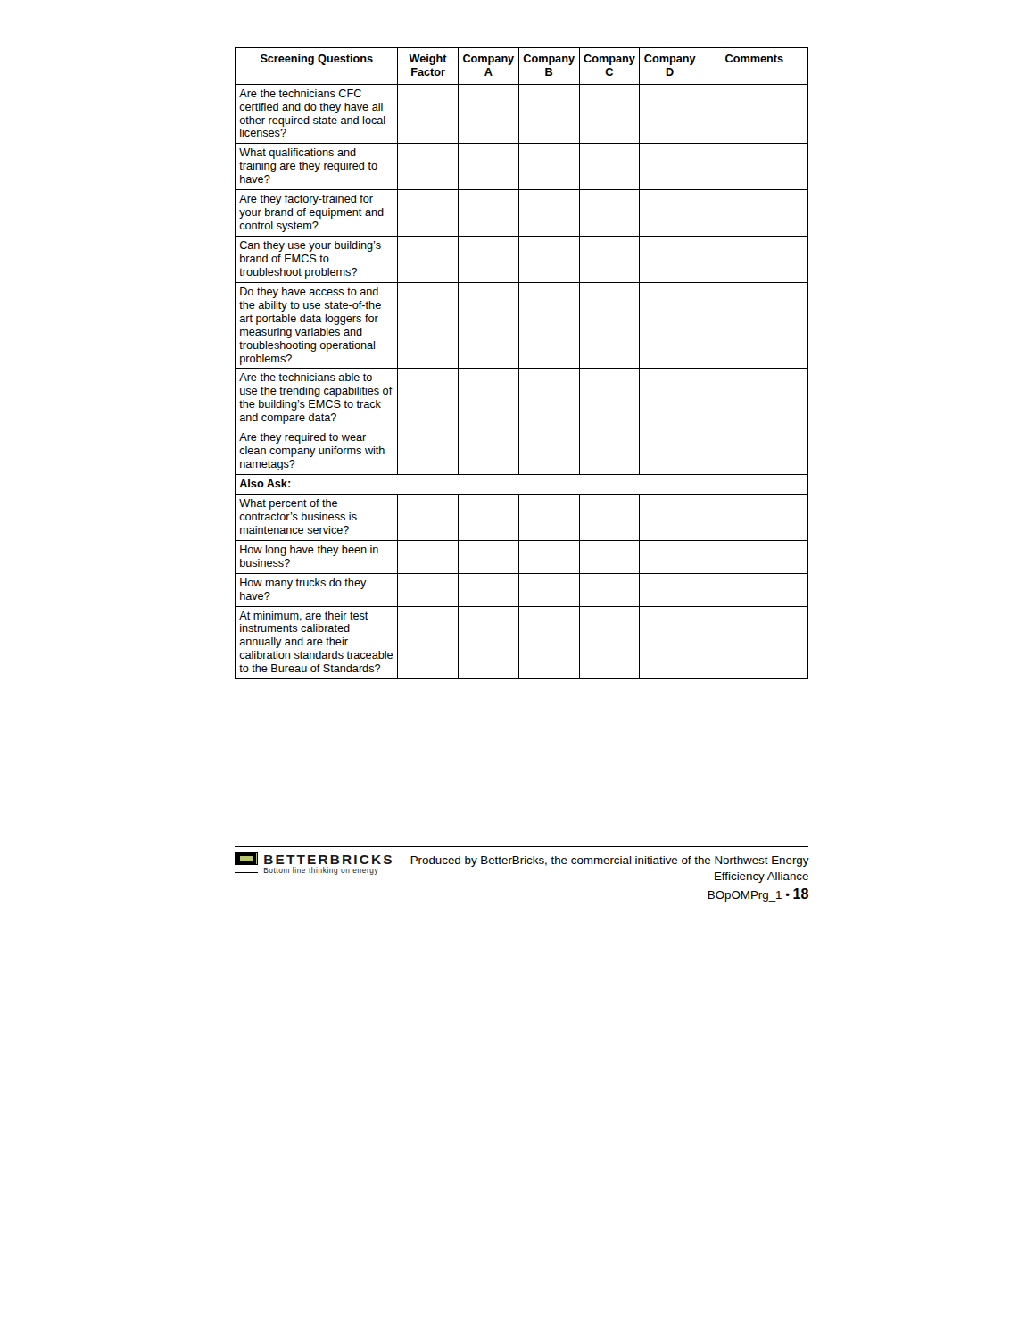| Screening Questions | Weight Factor | Company A | Company B | Company C | Company D | Comments |
| --- | --- | --- | --- | --- | --- | --- |
| Are the technicians CFC certified and do they have all other required state and local licenses? | | | | | | |
| What qualifications and training are they required to have? | | | | | | |
| Are they factory-trained for your brand of equipment and control system? | | | | | | |
| Can they use your building’s brand of EMCS to troubleshoot problems? | | | | | | |
| Do they have access to and the ability to use state-of-the art portable data loggers for measuring variables and troubleshooting operational problems? | | | | | | |
| Are the technicians able to use the trending capabilities of the building’s EMCS to track and compare data? | | | | | | |
| Are they required to wear clean company uniforms with nametags? | | | | | | |
| Also Ask: |
| What percent of the contractor’s business is maintenance service? | | | | | | |
| How long have they been in business? | | | | | | |
| How many trucks do they have? | | | | | | |
| At minimum, are their test instruments calibrated annually and are their calibration standards traceable to the Bureau of Standards? | | | | | | |
BETTERBRICKS
Bottom line thinking on energy
Produced by BetterBricks, the commercial initiative of the Northwest Energy Efficiency Alliance
BOpOMPrg_1 • 18